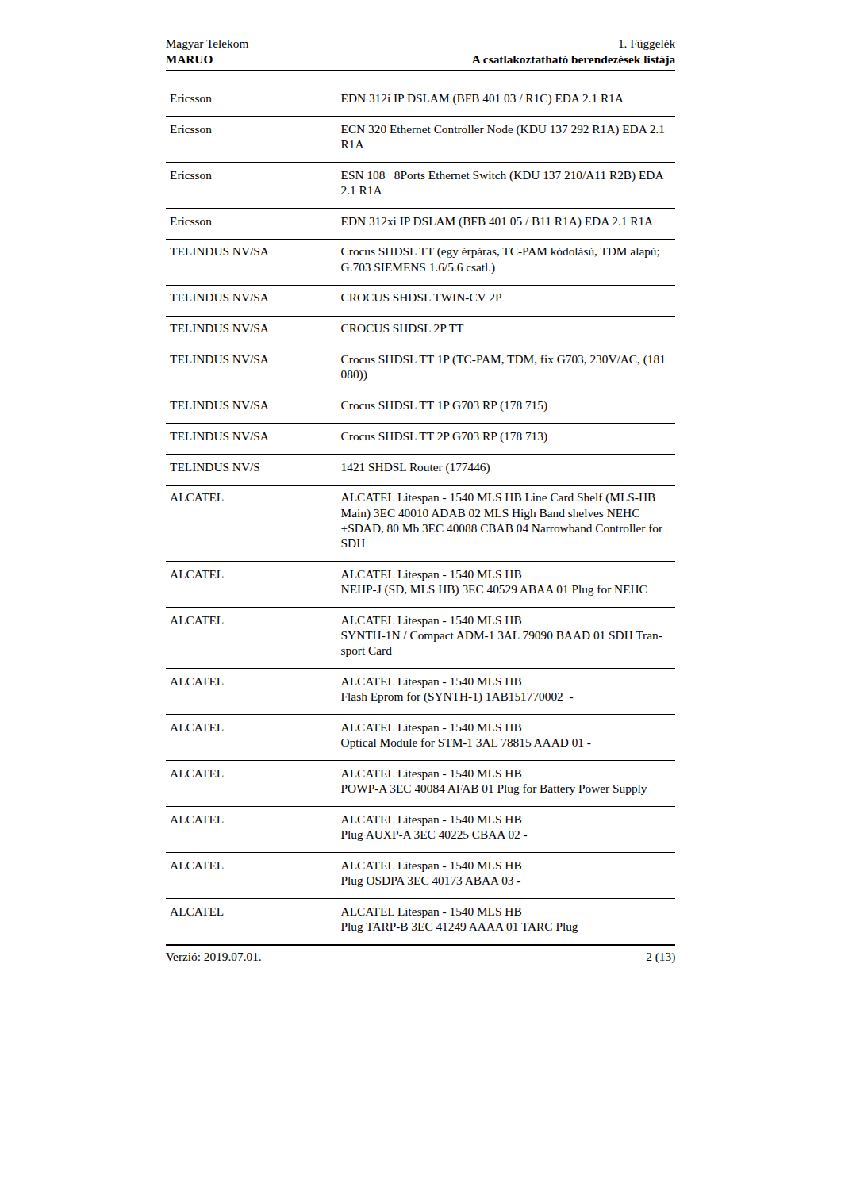Magyar Telekom
MARUO
1. Függelék
A csatlakoztatható berendezések listája
| Ericsson | EDN 312i IP DSLAM (BFB 401 03 / R1C) EDA 2.1 R1A |
| Ericsson | ECN 320 Ethernet Controller Node (KDU 137 292 R1A) EDA 2.1 R1A |
| Ericsson | ESN 108 8Ports Ethernet Switch (KDU 137 210/A11 R2B) EDA 2.1 R1A |
| Ericsson | EDN 312xi IP DSLAM (BFB 401 05 / B11 R1A) EDA 2.1 R1A |
| TELINDUS NV/SA | Crocus SHDSL TT (egy érpáras, TC-PAM kódolású, TDM alapú; G.703 SIEMENS 1.6/5.6 csatl.) |
| TELINDUS NV/SA | CROCUS SHDSL TWIN-CV 2P |
| TELINDUS NV/SA | CROCUS SHDSL 2P TT |
| TELINDUS NV/SA | Crocus SHDSL TT 1P (TC-PAM, TDM, fix G703, 230V/AC, (181 080)) |
| TELINDUS NV/SA | Crocus SHDSL TT 1P G703 RP (178 715) |
| TELINDUS NV/SA | Crocus SHDSL TT 2P G703 RP (178 713) |
| TELINDUS NV/S | 1421 SHDSL Router (177446) |
| ALCATEL | ALCATEL Litespan - 1540 MLS HB Line Card Shelf (MLS-HB Main) 3EC 40010 ADAB 02 MLS High Band shelves NEHC +SDAD, 80 Mb 3EC 40088 CBAB 04 Narrowband Controller for SDH |
| ALCATEL | ALCATEL Litespan - 1540 MLS HB NEHP-J (SD, MLS HB) 3EC 40529 ABAA 01 Plug for NEHC |
| ALCATEL | ALCATEL Litespan - 1540 MLS HB SYNTH-1N / Compact ADM-1 3AL 79090 BAAD 01 SDH Transport Card |
| ALCATEL | ALCATEL Litespan - 1540 MLS HB Flash Eprom for (SYNTH-1) 1AB151770002 - |
| ALCATEL | ALCATEL Litespan - 1540 MLS HB Optical Module for STM-1 3AL 78815 AAAD 01 - |
| ALCATEL | ALCATEL Litespan - 1540 MLS HB POWP-A 3EC 40084 AFAB 01 Plug for Battery Power Supply |
| ALCATEL | ALCATEL Litespan - 1540 MLS HB Plug AUXP-A 3EC 40225 CBAA 02 - |
| ALCATEL | ALCATEL Litespan - 1540 MLS HB Plug OSDPA 3EC 40173 ABAA 03 - |
| ALCATEL | ALCATEL Litespan - 1540 MLS HB Plug TARP-B 3EC 41249 AAAA 01 TARC Plug |
Verzió: 2019.07.01.
2 (13)